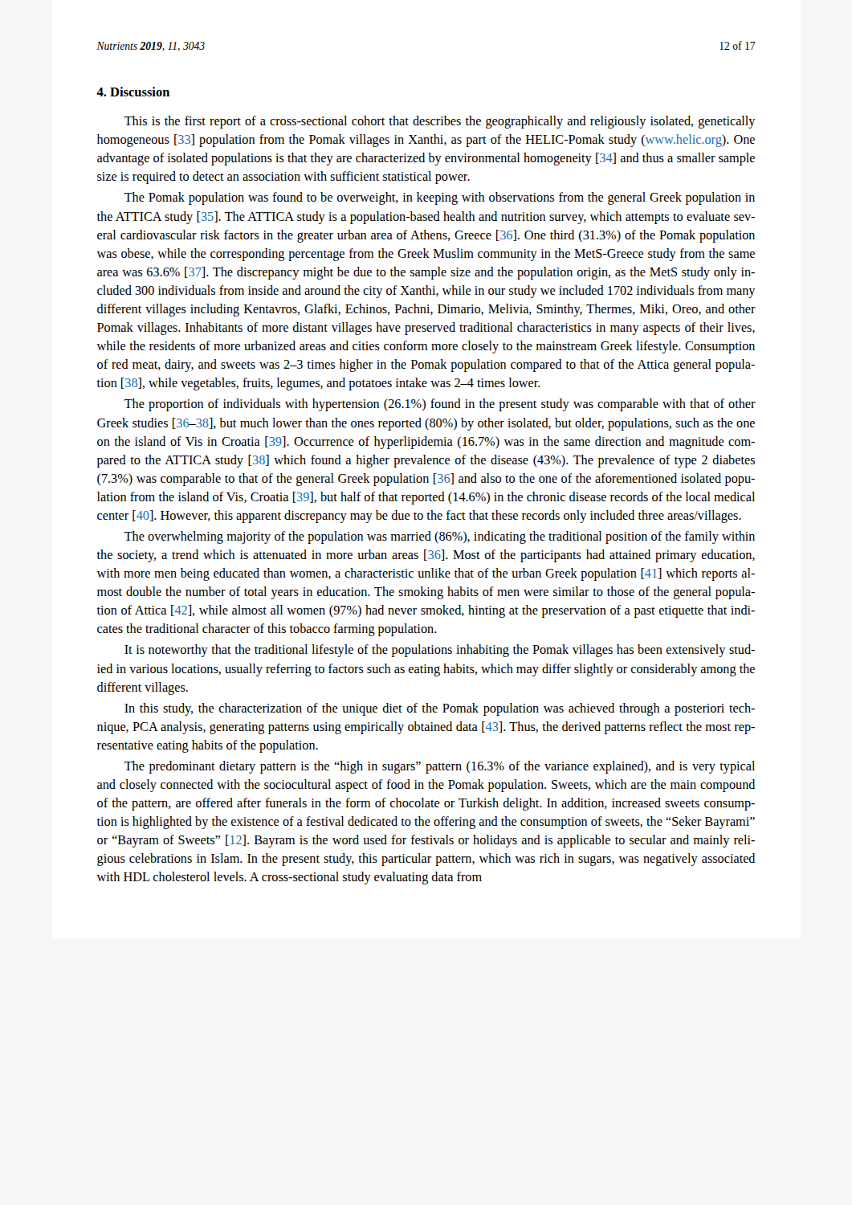Nutrients 2019, 11, 3043 12 of 17
4. Discussion
This is the first report of a cross-sectional cohort that describes the geographically and religiously isolated, genetically homogeneous [33] population from the Pomak villages in Xanthi, as part of the HELIC-Pomak study (www.helic.org). One advantage of isolated populations is that they are characterized by environmental homogeneity [34] and thus a smaller sample size is required to detect an association with sufficient statistical power.
The Pomak population was found to be overweight, in keeping with observations from the general Greek population in the ATTICA study [35]. The ATTICA study is a population-based health and nutrition survey, which attempts to evaluate several cardiovascular risk factors in the greater urban area of Athens, Greece [36]. One third (31.3%) of the Pomak population was obese, while the corresponding percentage from the Greek Muslim community in the MetS-Greece study from the same area was 63.6% [37]. The discrepancy might be due to the sample size and the population origin, as the MetS study only included 300 individuals from inside and around the city of Xanthi, while in our study we included 1702 individuals from many different villages including Kentavros, Glafki, Echinos, Pachni, Dimario, Melivia, Sminthy, Thermes, Miki, Oreo, and other Pomak villages. Inhabitants of more distant villages have preserved traditional characteristics in many aspects of their lives, while the residents of more urbanized areas and cities conform more closely to the mainstream Greek lifestyle. Consumption of red meat, dairy, and sweets was 2–3 times higher in the Pomak population compared to that of the Attica general population [38], while vegetables, fruits, legumes, and potatoes intake was 2–4 times lower.
The proportion of individuals with hypertension (26.1%) found in the present study was comparable with that of other Greek studies [36–38], but much lower than the ones reported (80%) by other isolated, but older, populations, such as the one on the island of Vis in Croatia [39]. Occurrence of hyperlipidemia (16.7%) was in the same direction and magnitude compared to the ATTICA study [38] which found a higher prevalence of the disease (43%). The prevalence of type 2 diabetes (7.3%) was comparable to that of the general Greek population [36] and also to the one of the aforementioned isolated population from the island of Vis, Croatia [39], but half of that reported (14.6%) in the chronic disease records of the local medical center [40]. However, this apparent discrepancy may be due to the fact that these records only included three areas/villages.
The overwhelming majority of the population was married (86%), indicating the traditional position of the family within the society, a trend which is attenuated in more urban areas [36]. Most of the participants had attained primary education, with more men being educated than women, a characteristic unlike that of the urban Greek population [41] which reports almost double the number of total years in education. The smoking habits of men were similar to those of the general population of Attica [42], while almost all women (97%) had never smoked, hinting at the preservation of a past etiquette that indicates the traditional character of this tobacco farming population.
It is noteworthy that the traditional lifestyle of the populations inhabiting the Pomak villages has been extensively studied in various locations, usually referring to factors such as eating habits, which may differ slightly or considerably among the different villages.
In this study, the characterization of the unique diet of the Pomak population was achieved through a posteriori technique, PCA analysis, generating patterns using empirically obtained data [43]. Thus, the derived patterns reflect the most representative eating habits of the population.
The predominant dietary pattern is the “high in sugars” pattern (16.3% of the variance explained), and is very typical and closely connected with the sociocultural aspect of food in the Pomak population. Sweets, which are the main compound of the pattern, are offered after funerals in the form of chocolate or Turkish delight. In addition, increased sweets consumption is highlighted by the existence of a festival dedicated to the offering and the consumption of sweets, the “Seker Bayrami” or “Bayram of Sweets” [12]. Bayram is the word used for festivals or holidays and is applicable to secular and mainly religious celebrations in Islam. In the present study, this particular pattern, which was rich in sugars, was negatively associated with HDL cholesterol levels. A cross-sectional study evaluating data from